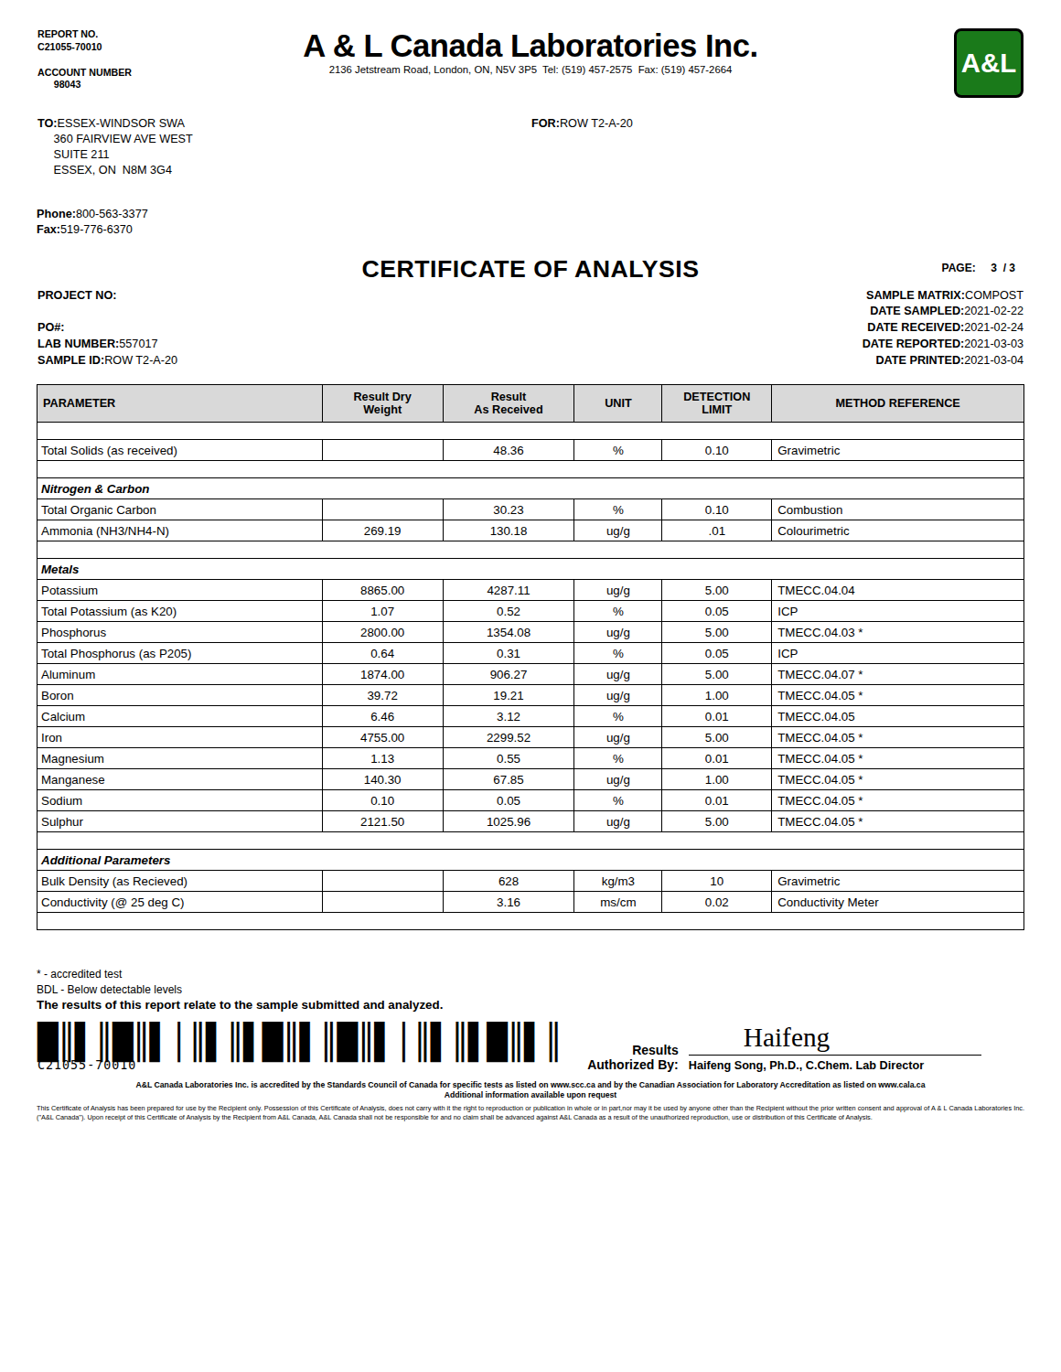| REPORT NO. C21055-70010 ACCOUNT NUMBER 98043 | A & L Canada Laboratories Inc. 2136 Jetstream Road, London, ON, N5V 3P5 Tel: (519) 457-2575 Fax: (519) 457-2664 | A&L |
| TO: ESSEX-WINDSOR SWA 360 FAIRVIEW AVE WEST SUITE 211 ESSEX, ON N8M 3G4 | FOR: ROW T2-A-20 |
Phone: 800-563-3377
Fax: 519-776-6370
CERTIFICATE OF ANALYSIS
PAGE: 3 / 3
| PROJECT NO: PO#: LAB NUMBER: 557017 SAMPLE ID: ROW T2-A-20 | SAMPLE MATRIX: COMPOST DATE SAMPLED: 2021-02-22 DATE RECEIVED: 2021-02-24 DATE REPORTED: 2021-03-03 DATE PRINTED: 2021-03-04 |
| PARAMETER | Result Dry Weight | Result As Received | UNIT | DETECTION LIMIT | METHOD REFERENCE |
| --- | --- | --- | --- | --- | --- |
| Total Solids (as received) | | 48.36 | % | 0.10 | Gravimetric |
| Nitrogen & Carbon |
| Total Organic Carbon | | 30.23 | % | 0.10 | Combustion |
| Ammonia (NH3/NH4-N) | 269.19 | 130.18 | ug/g | .01 | Colourimetric |
| Metals |
| Potassium | 8865.00 | 4287.11 | ug/g | 5.00 | TMECC.04.04 |
| Total Potassium (as K20) | 1.07 | 0.52 | % | 0.05 | ICP |
| Phosphorus | 2800.00 | 1354.08 | ug/g | 5.00 | TMECC.04.03 * |
| Total Phosphorus (as P205) | 0.64 | 0.31 | % | 0.05 | ICP |
| Aluminum | 1874.00 | 906.27 | ug/g | 5.00 | TMECC.04.07 * |
| Boron | 39.72 | 19.21 | ug/g | 1.00 | TMECC.04.05 * |
| Calcium | 6.46 | 3.12 | % | 0.01 | TMECC.04.05 |
| Iron | 4755.00 | 2299.52 | ug/g | 5.00 | TMECC.04.05 * |
| Magnesium | 1.13 | 0.55 | % | 0.01 | TMECC.04.05 * |
| Manganese | 140.30 | 67.85 | ug/g | 1.00 | TMECC.04.05 * |
| Sodium | 0.10 | 0.05 | % | 0.01 | TMECC.04.05 * |
| Sulphur | 2121.50 | 1025.96 | ug/g | 5.00 | TMECC.04.05 * |
| Additional Parameters |
| Bulk Density (as Recieved) | | 628 | kg/m3 | 10 | Gravimetric |
| Conductivity (@ 25 deg C) | | 3.16 | ms/cm | 0.02 | Conductivity Meter |
* - accredited test
BDL - Below detectable levels
The results of this report relate to the sample submitted and analyzed.
| █║▌║█║▌│║▌║▌█║▌║█║▌│║▌║▌█║▌║ C21055-70010 | Results Authorized By: | Haifeng Haifeng Song, Ph.D., C.Chem. Lab Director |
A&L Canada Laboratories Inc. is accredited by the Standards Council of Canada for specific tests as listed on www.scc.ca and by the Canadian Association for Laboratory Accreditation as listed on www.cala.ca
Additional information available upon request
This Certificate of Analysis has been prepared for use by the Recipient only. Possession of this Certificate of Analysis, does not carry with it the right to reproduction or publication in whole or in part,nor may it be used by anyone other than the Recipient without the prior written consent and approval of A & L Canada Laboratories Inc. ("A&L Canada"). Upon receipt of this Certificate of Analysis by the Recipient from A&L Canada, A&L Canada shall not be responsible for and no claim shall be advanced against A&L Canada as a result of the unauthorized reproduction, use or distribution of this Certificate of Analysis.